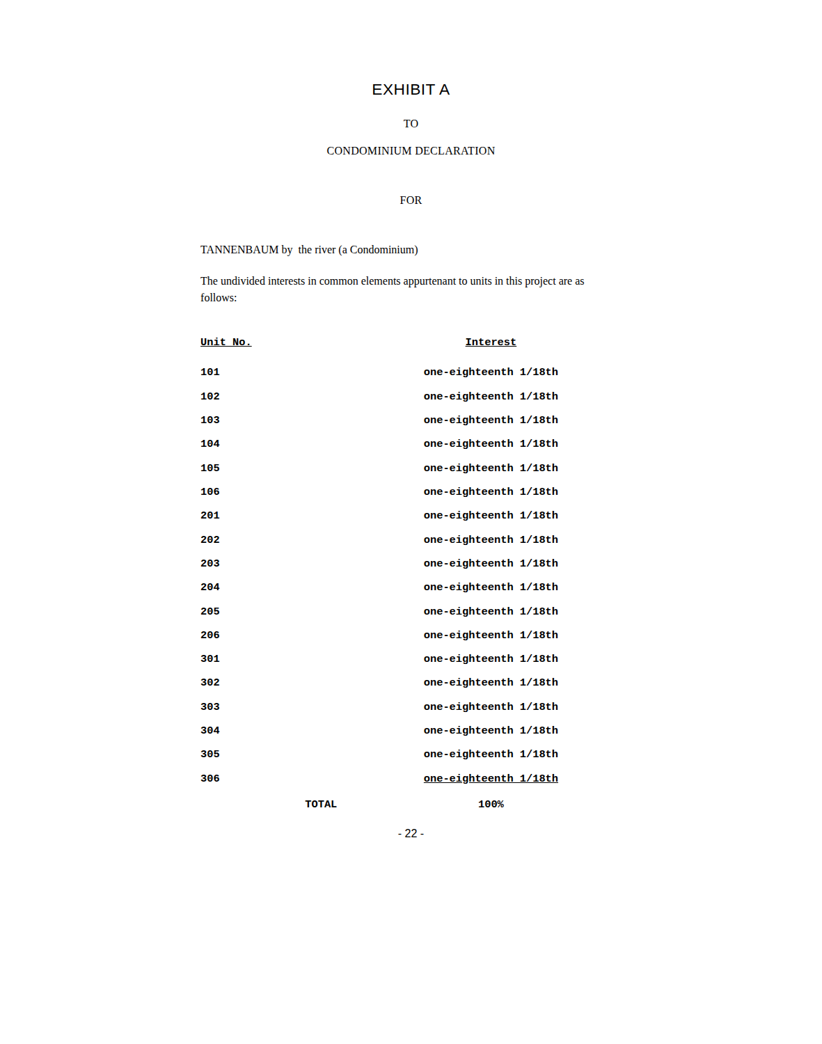EXHIBIT A
TO
CONDOMINIUM DECLARATION
FOR
TANNENBAUM by the river (a Condominium)
The undivided interests in common elements appurtenant to units in this project are as follows:
| Unit No. | Interest |
| --- | --- |
| 101 | one-eighteenth 1/18th |
| 102 | one-eighteenth 1/18th |
| 103 | one-eighteenth 1/18th |
| 104 | one-eighteenth 1/18th |
| 105 | one-eighteenth 1/18th |
| 106 | one-eighteenth 1/18th |
| 201 | one-eighteenth 1/18th |
| 202 | one-eighteenth 1/18th |
| 203 | one-eighteenth 1/18th |
| 204 | one-eighteenth 1/18th |
| 205 | one-eighteenth 1/18th |
| 206 | one-eighteenth 1/18th |
| 301 | one-eighteenth 1/18th |
| 302 | one-eighteenth 1/18th |
| 303 | one-eighteenth 1/18th |
| 304 | one-eighteenth 1/18th |
| 305 | one-eighteenth 1/18th |
| 306 | one-eighteenth 1/18th |
| TOTAL | 100% |
- 22 -